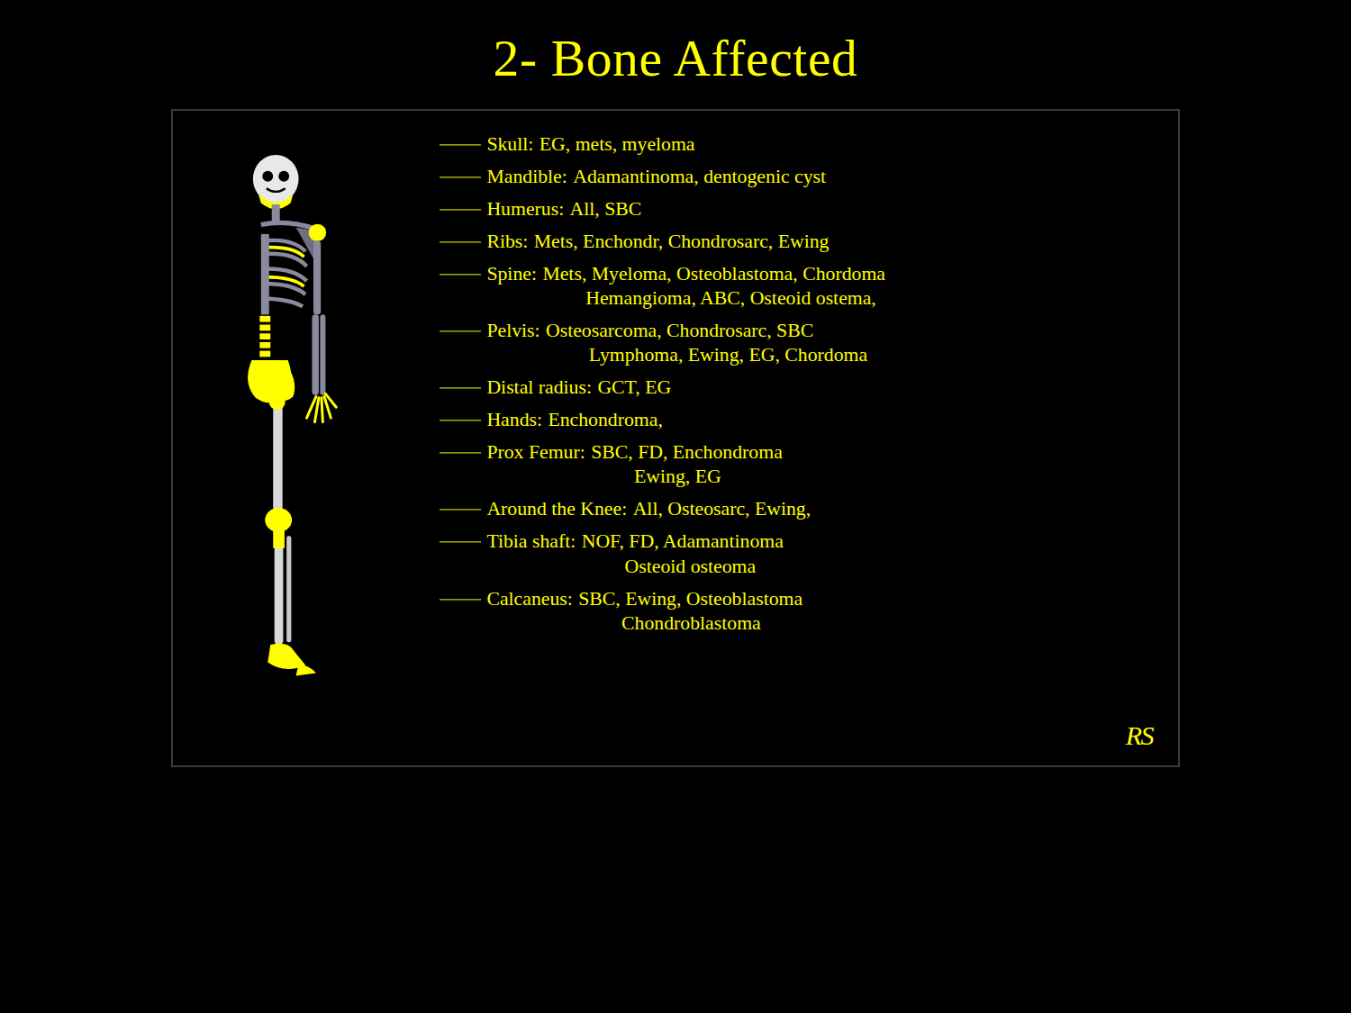2- Bone Affected
Skull:
EG, mets, myeloma
Mandible:
Adamantinoma, dentogenic cyst
Humerus:
All, SBC
Ribs:
Mets, Enchondr, Chondrosarc, Ewing
Spine:
Mets, Myeloma, Osteoblastoma, Chordoma Hemangioma, ABC, Osteoid ostema,
Pelvis:
Osteosarcoma, Chondrosarc, SBC Lymphoma, Ewing, EG, Chordoma
Distal radius:
GCT, EG
Hands:
Enchondroma,
Prox Femur:
SBC, FD, Enchondroma Ewing, EG
Around the Knee:
All, Osteosarc, Ewing,
Tibia shaft:
NOF, FD, Adamantinoma Osteoid osteoma
Calcaneus:
SBC, Ewing, Osteoblastoma Chondroblastoma
RS